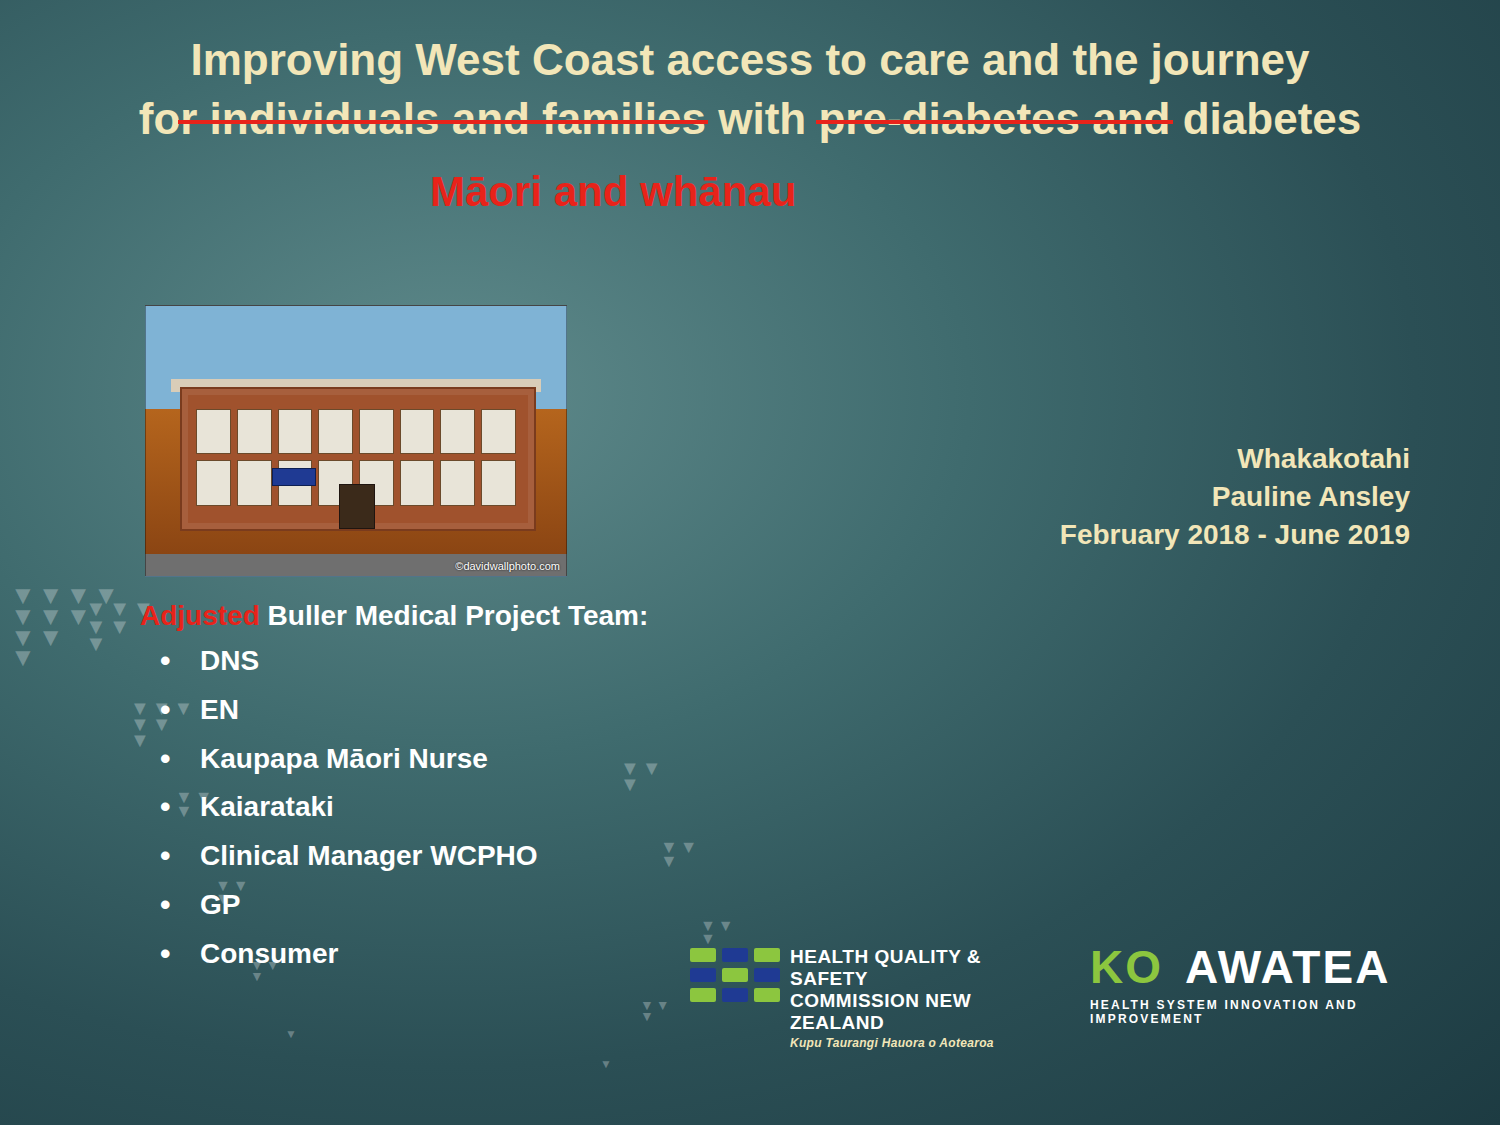▼▼▼▼
▼▼▼
▼▼
▼
▼▼▼
▼▼
▼
▼▼▼
▼▼
▼
▼▼
▼
▼▼
▼
▼▼
▼
▼
▼▼
▼
▼▼
▼
▼▼
▼
▼▼
▼
▼
Improving West Coast access to care and the journey for individuals and families with pre-diabetes and diabetes
Māori and whānau
©davidwallphoto.com
Whakakotahi
Pauline Ansley
February 2018 - June 2019
Adjusted Buller Medical Project Team:
DNS
EN
Kaupapa Māori Nurse
Kaiarataki
Clinical Manager WCPHO
GP
Consumer
HEALTH QUALITY & SAFETY
COMMISSION NEW ZEALAND Kupu Taurangi Hauora o Aotearoa
KO AWATEA
HEALTH SYSTEM INNOVATION AND IMPROVEMENT